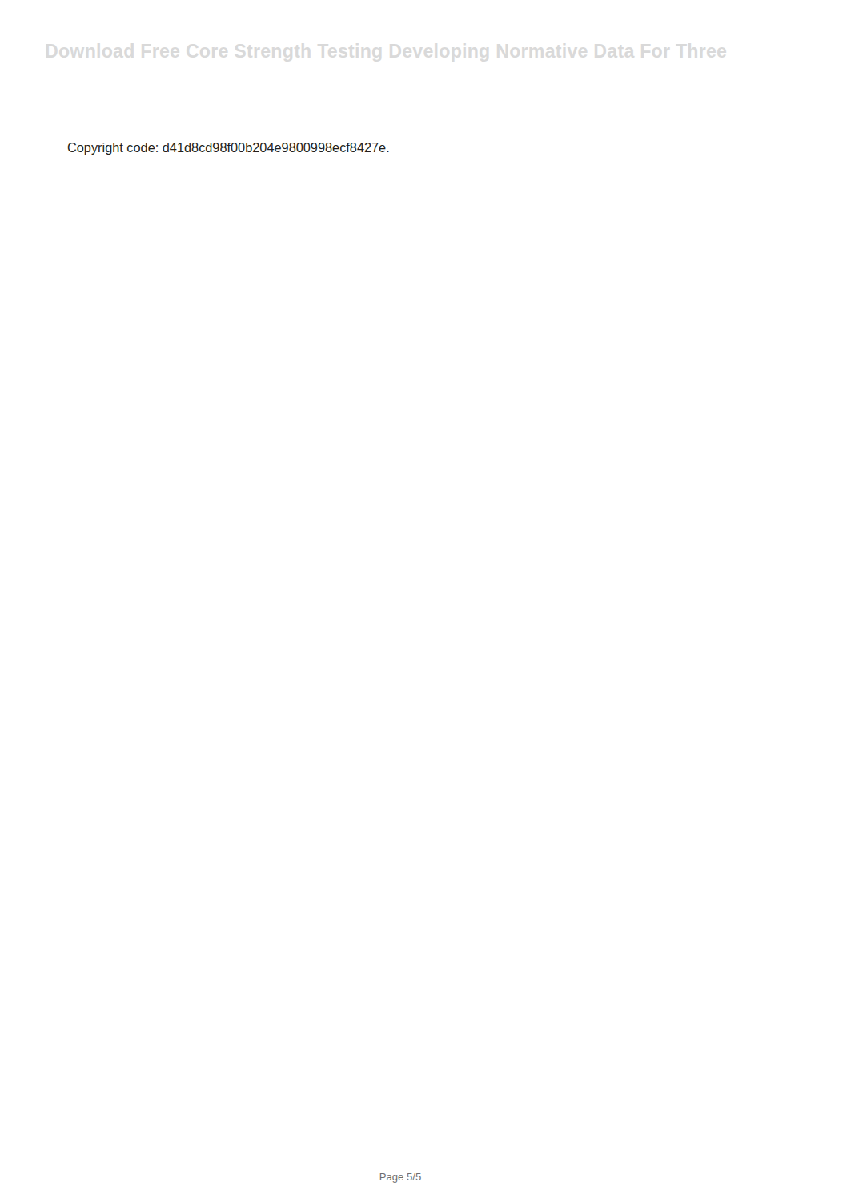Download Free Core Strength Testing Developing Normative Data For Three
Copyright code: d41d8cd98f00b204e9800998ecf8427e.
Page 5/5